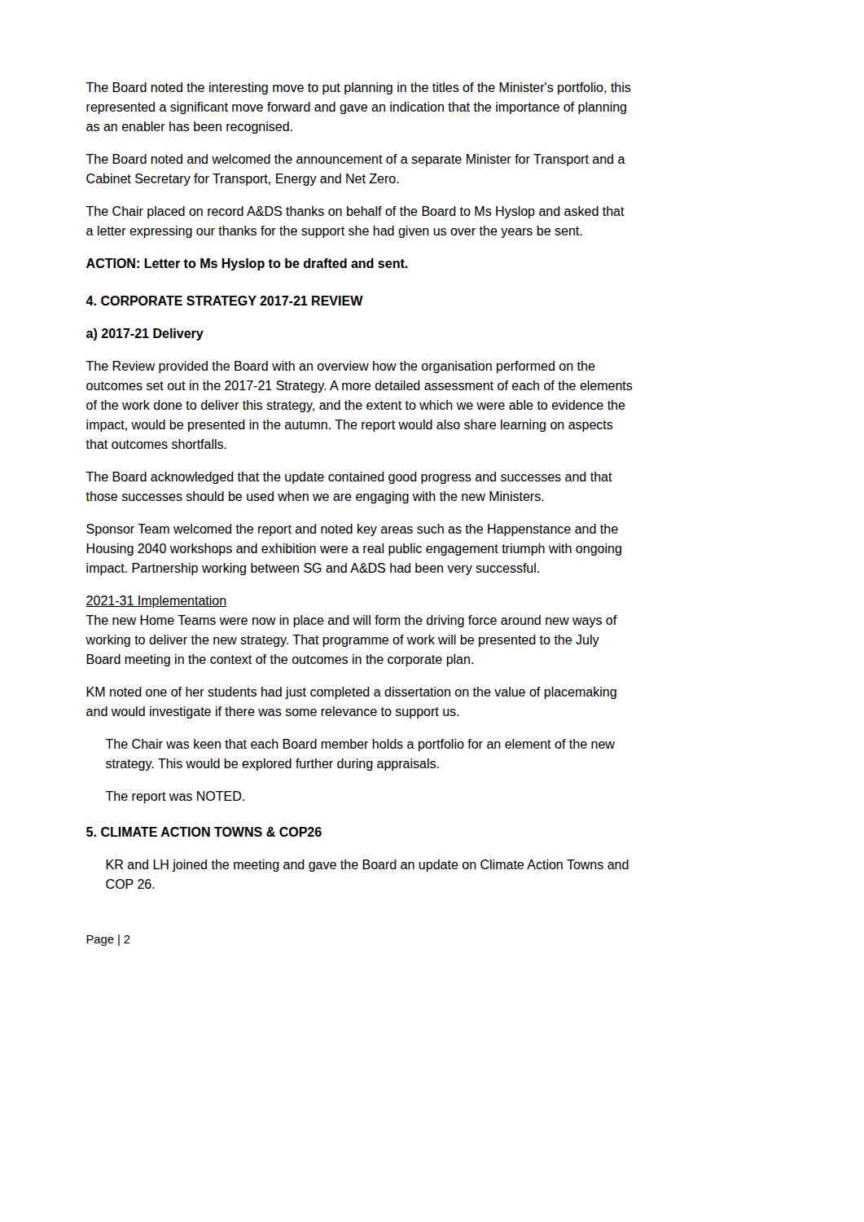The Board noted the interesting move to put planning in the titles of the Minister's portfolio, this represented a significant move forward and gave an indication that the importance of planning as an enabler has been recognised.
The Board noted and welcomed the announcement of a separate Minister for Transport and a Cabinet Secretary for Transport, Energy and Net Zero.
The Chair placed on record A&DS thanks on behalf of the Board to Ms Hyslop and asked that a letter expressing our thanks for the support she had given us over the years be sent.
ACTION: Letter to Ms Hyslop to be drafted and sent.
4. CORPORATE STRATEGY 2017-21 REVIEW
a) 2017-21 Delivery
The Review provided the Board with an overview how the organisation performed on the outcomes set out in the 2017-21 Strategy. A more detailed assessment of each of the elements of the work done to deliver this strategy, and the extent to which we were able to evidence the impact, would be presented in the autumn. The report would also share learning on aspects that outcomes shortfalls.
The Board acknowledged that the update contained good progress and successes and that those successes should be used when we are engaging with the new Ministers.
Sponsor Team welcomed the report and noted key areas such as the Happenstance and the Housing 2040 workshops and exhibition were a real public engagement triumph with ongoing impact. Partnership working between SG and A&DS had been very successful.
2021-31 Implementation
The new Home Teams were now in place and will form the driving force around new ways of working to deliver the new strategy. That programme of work will be presented to the July Board meeting in the context of the outcomes in the corporate plan.
KM noted one of her students had just completed a dissertation on the value of placemaking and would investigate if there was some relevance to support us.
The Chair was keen that each Board member holds a portfolio for an element of the new strategy. This would be explored further during appraisals.
The report was NOTED.
5. CLIMATE ACTION TOWNS & COP26
KR and LH joined the meeting and gave the Board an update on Climate Action Towns and COP 26.
Page | 2